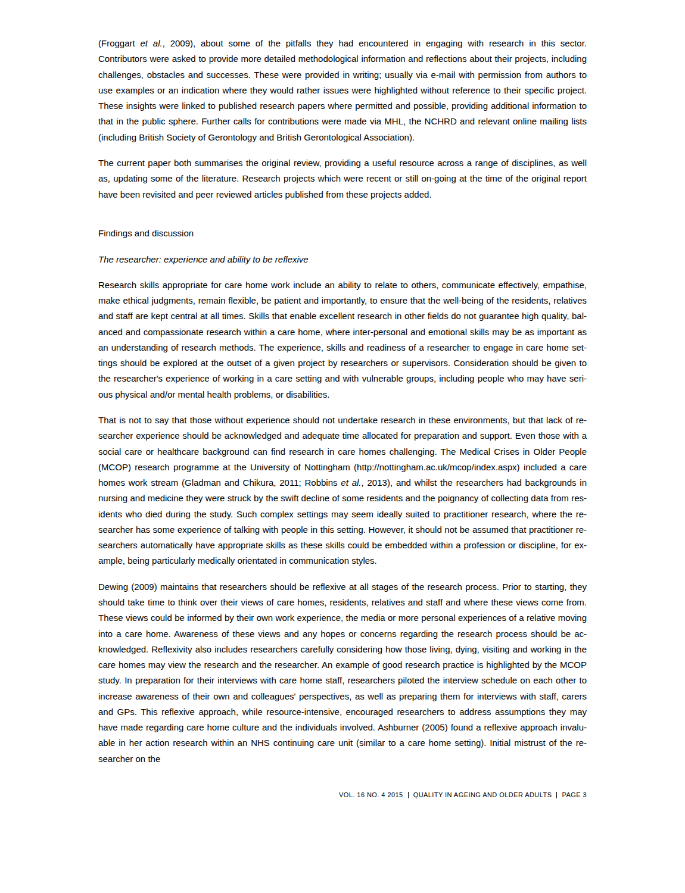(Froggart et al., 2009), about some of the pitfalls they had encountered in engaging with research in this sector. Contributors were asked to provide more detailed methodological information and reflections about their projects, including challenges, obstacles and successes. These were provided in writing; usually via e-mail with permission from authors to use examples or an indication where they would rather issues were highlighted without reference to their specific project. These insights were linked to published research papers where permitted and possible, providing additional information to that in the public sphere. Further calls for contributions were made via MHL, the NCHRD and relevant online mailing lists (including British Society of Gerontology and British Gerontological Association).
The current paper both summarises the original review, providing a useful resource across a range of disciplines, as well as, updating some of the literature. Research projects which were recent or still on-going at the time of the original report have been revisited and peer reviewed articles published from these projects added.
Findings and discussion
The researcher: experience and ability to be reflexive
Research skills appropriate for care home work include an ability to relate to others, communicate effectively, empathise, make ethical judgments, remain flexible, be patient and importantly, to ensure that the well-being of the residents, relatives and staff are kept central at all times. Skills that enable excellent research in other fields do not guarantee high quality, balanced and compassionate research within a care home, where inter-personal and emotional skills may be as important as an understanding of research methods. The experience, skills and readiness of a researcher to engage in care home settings should be explored at the outset of a given project by researchers or supervisors. Consideration should be given to the researcher's experience of working in a care setting and with vulnerable groups, including people who may have serious physical and/or mental health problems, or disabilities.
That is not to say that those without experience should not undertake research in these environments, but that lack of researcher experience should be acknowledged and adequate time allocated for preparation and support. Even those with a social care or healthcare background can find research in care homes challenging. The Medical Crises in Older People (MCOP) research programme at the University of Nottingham (http://nottingham.ac.uk/mcop/index.aspx) included a care homes work stream (Gladman and Chikura, 2011; Robbins et al., 2013), and whilst the researchers had backgrounds in nursing and medicine they were struck by the swift decline of some residents and the poignancy of collecting data from residents who died during the study. Such complex settings may seem ideally suited to practitioner research, where the researcher has some experience of talking with people in this setting. However, it should not be assumed that practitioner researchers automatically have appropriate skills as these skills could be embedded within a profession or discipline, for example, being particularly medically orientated in communication styles.
Dewing (2009) maintains that researchers should be reflexive at all stages of the research process. Prior to starting, they should take time to think over their views of care homes, residents, relatives and staff and where these views come from. These views could be informed by their own work experience, the media or more personal experiences of a relative moving into a care home. Awareness of these views and any hopes or concerns regarding the research process should be acknowledged. Reflexivity also includes researchers carefully considering how those living, dying, visiting and working in the care homes may view the research and the researcher. An example of good research practice is highlighted by the MCOP study. In preparation for their interviews with care home staff, researchers piloted the interview schedule on each other to increase awareness of their own and colleagues' perspectives, as well as preparing them for interviews with staff, carers and GPs. This reflexive approach, while resource-intensive, encouraged researchers to address assumptions they may have made regarding care home culture and the individuals involved. Ashburner (2005) found a reflexive approach invaluable in her action research within an NHS continuing care unit (similar to a care home setting). Initial mistrust of the researcher on the
VOL. 16 NO. 4 2015 QUALITY IN AGEING AND OLDER ADULTS PAGE 3